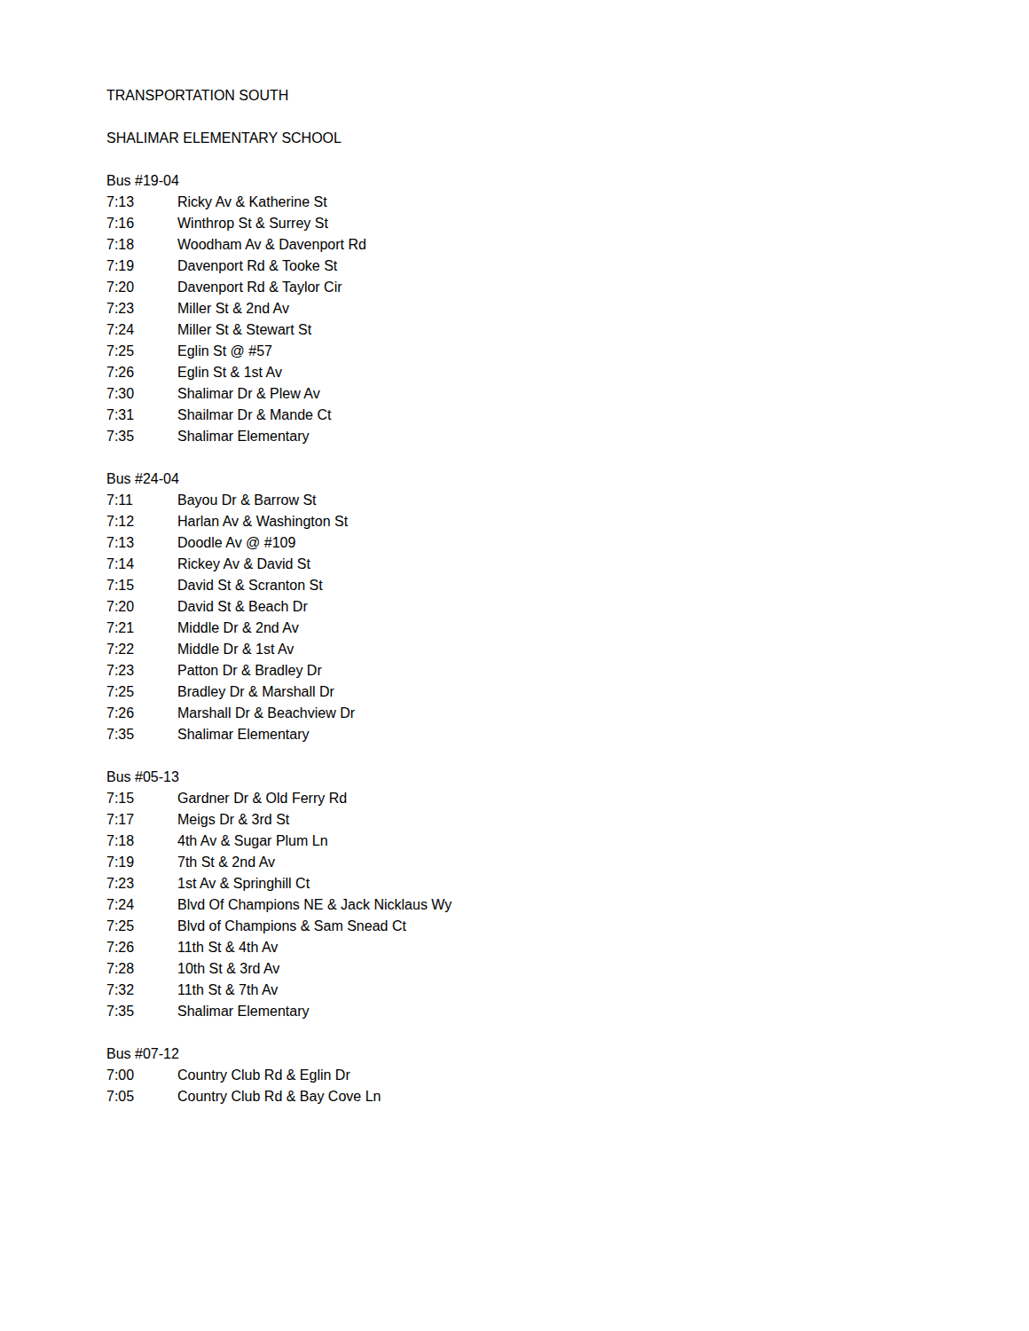TRANSPORTATION SOUTH
SHALIMAR ELEMENTARY SCHOOL
Bus #19-04
| 7:13 | Ricky Av & Katherine St |
| 7:16 | Winthrop St & Surrey St |
| 7:18 | Woodham Av & Davenport Rd |
| 7:19 | Davenport Rd & Tooke St |
| 7:20 | Davenport Rd & Taylor Cir |
| 7:23 | Miller St & 2nd Av |
| 7:24 | Miller St & Stewart St |
| 7:25 | Eglin St @ #57 |
| 7:26 | Eglin St & 1st Av |
| 7:30 | Shalimar Dr & Plew Av |
| 7:31 | Shailmar Dr & Mande Ct |
| 7:35 | Shalimar Elementary |
Bus #24-04
| 7:11 | Bayou Dr & Barrow St |
| 7:12 | Harlan Av & Washington St |
| 7:13 | Doodle Av @ #109 |
| 7:14 | Rickey Av & David St |
| 7:15 | David St & Scranton St |
| 7:20 | David St & Beach Dr |
| 7:21 | Middle Dr & 2nd Av |
| 7:22 | Middle Dr & 1st Av |
| 7:23 | Patton Dr & Bradley Dr |
| 7:25 | Bradley Dr & Marshall Dr |
| 7:26 | Marshall Dr & Beachview Dr |
| 7:35 | Shalimar Elementary |
Bus #05-13
| 7:15 | Gardner Dr & Old Ferry Rd |
| 7:17 | Meigs Dr & 3rd St |
| 7:18 | 4th Av & Sugar Plum Ln |
| 7:19 | 7th St & 2nd Av |
| 7:23 | 1st Av & Springhill Ct |
| 7:24 | Blvd Of Champions NE & Jack Nicklaus Wy |
| 7:25 | Blvd of Champions & Sam Snead Ct |
| 7:26 | 11th St & 4th Av |
| 7:28 | 10th St & 3rd Av |
| 7:32 | 11th St & 7th Av |
| 7:35 | Shalimar Elementary |
Bus #07-12
| 7:00 | Country Club Rd & Eglin Dr |
| 7:05 | Country Club Rd & Bay Cove Ln |